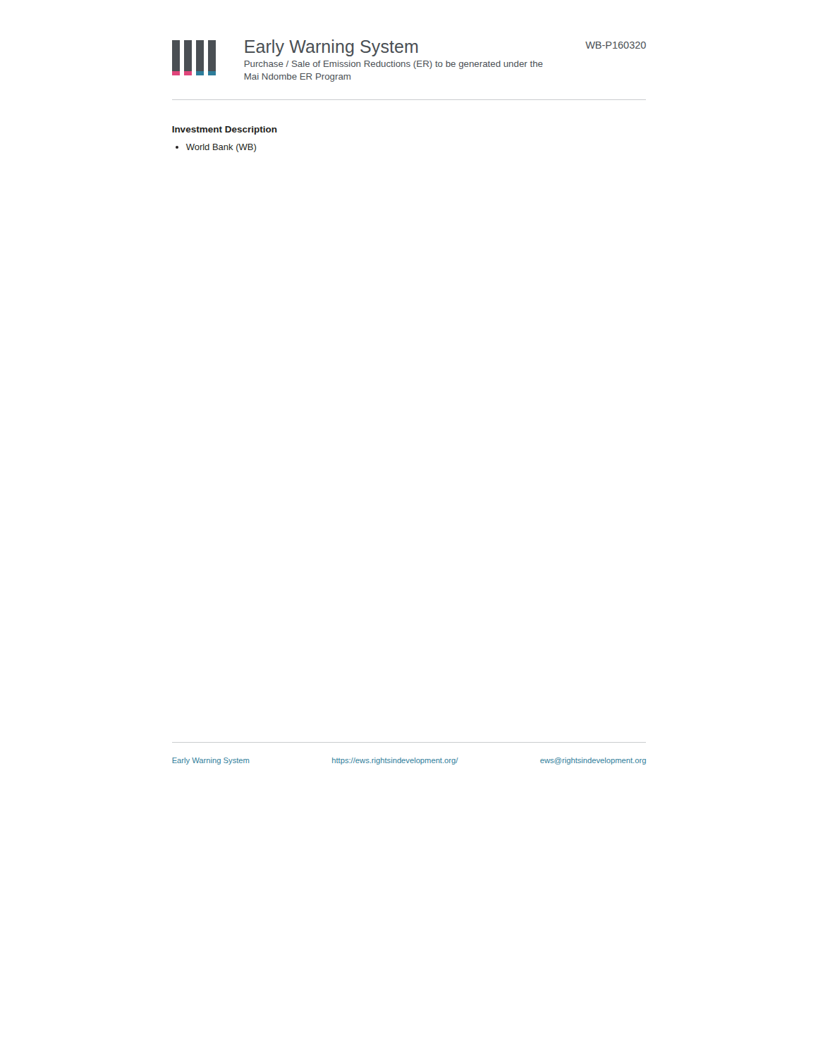Early Warning System
Purchase / Sale of Emission Reductions (ER) to be generated under the Mai Ndombe ER Program
WB-P160320
Investment Description
World Bank (WB)
Early Warning System https://ews.rightsindevelopment.org/ ews@rightsindevelopment.org